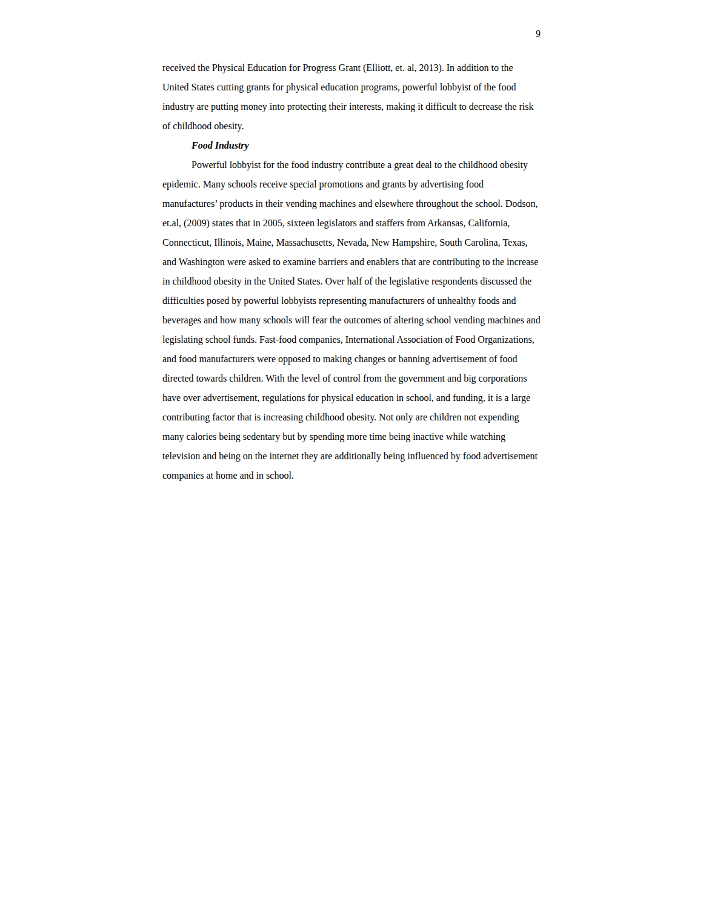9
received the Physical Education for Progress Grant (Elliott, et. al, 2013). In addition to the United States cutting grants for physical education programs, powerful lobbyist of the food industry are putting money into protecting their interests, making it difficult to decrease the risk of childhood obesity.
Food Industry
Powerful lobbyist for the food industry contribute a great deal to the childhood obesity epidemic. Many schools receive special promotions and grants by advertising food manufactures’ products in their vending machines and elsewhere throughout the school. Dodson, et.al, (2009) states that in 2005, sixteen legislators and staffers from Arkansas, California, Connecticut, Illinois, Maine, Massachusetts, Nevada, New Hampshire, South Carolina, Texas, and Washington were asked to examine barriers and enablers that are contributing to the increase in childhood obesity in the United States. Over half of the legislative respondents discussed the difficulties posed by powerful lobbyists representing manufacturers of unhealthy foods and beverages and how many schools will fear the outcomes of altering school vending machines and legislating school funds. Fast-food companies, International Association of Food Organizations, and food manufacturers were opposed to making changes or banning advertisement of food directed towards children. With the level of control from the government and big corporations have over advertisement, regulations for physical education in school, and funding, it is a large contributing factor that is increasing childhood obesity. Not only are children not expending many calories being sedentary but by spending more time being inactive while watching television and being on the internet they are additionally being influenced by food advertisement companies at home and in school.